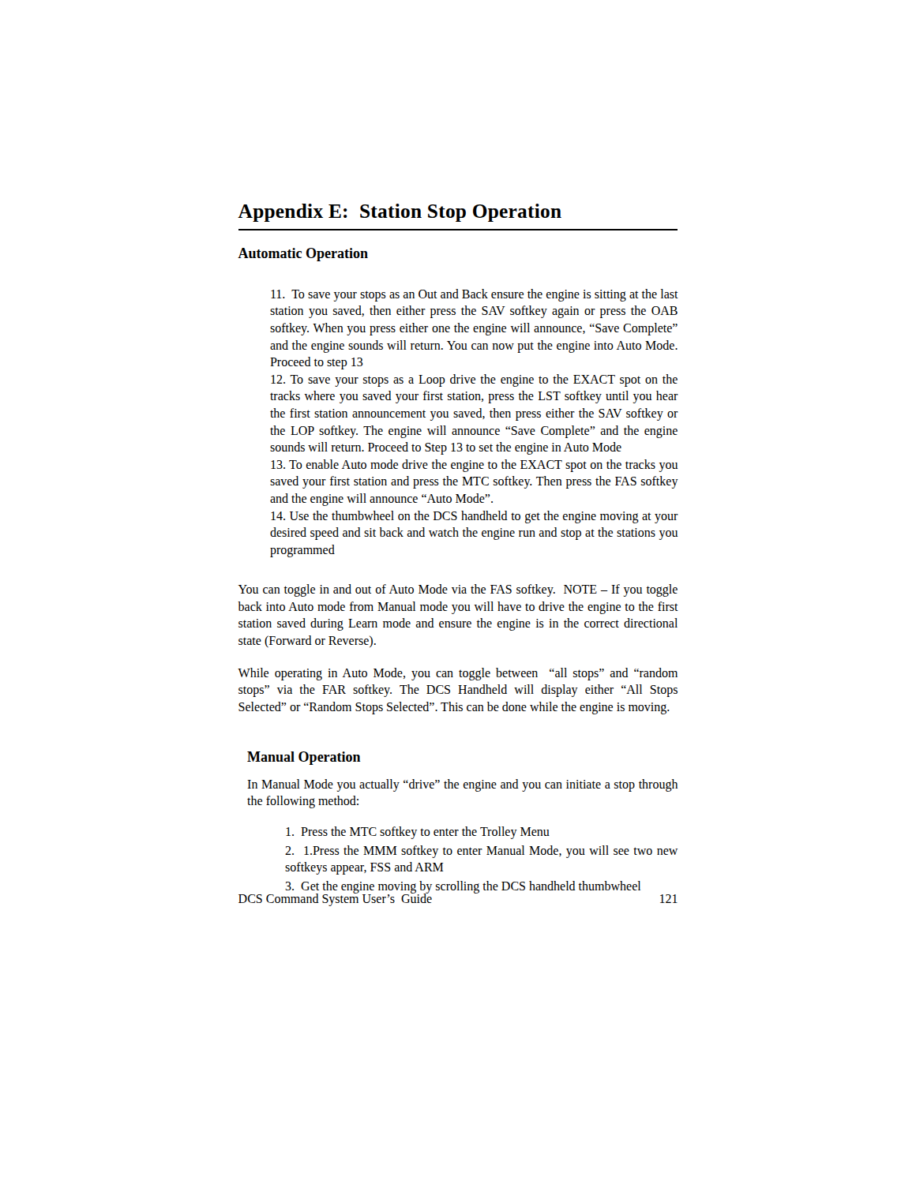Appendix E: Station Stop Operation
Automatic Operation
11. To save your stops as an Out and Back ensure the engine is sitting at the last station you saved, then either press the SAV softkey again or press the OAB softkey. When you press either one the engine will announce, “Save Complete” and the engine sounds will return. You can now put the engine into Auto Mode. Proceed to step 13
12. To save your stops as a Loop drive the engine to the EXACT spot on the tracks where you saved your first station, press the LST softkey until you hear the first station announcement you saved, then press either the SAV softkey or the LOP softkey. The engine will announce “Save Complete” and the engine sounds will return. Proceed to Step 13 to set the engine in Auto Mode
13. To enable Auto mode drive the engine to the EXACT spot on the tracks you saved your first station and press the MTC softkey. Then press the FAS softkey and the engine will announce “Auto Mode”.
14. Use the thumbwheel on the DCS handheld to get the engine moving at your desired speed and sit back and watch the engine run and stop at the stations you programmed
You can toggle in and out of Auto Mode via the FAS softkey. NOTE – If you toggle back into Auto mode from Manual mode you will have to drive the engine to the first station saved during Learn mode and ensure the engine is in the correct directional state (Forward or Reverse).
While operating in Auto Mode, you can toggle between “all stops” and “random stops” via the FAR softkey. The DCS Handheld will display either “All Stops Selected” or “Random Stops Selected”. This can be done while the engine is moving.
Manual Operation
In Manual Mode you actually “drive” the engine and you can initiate a stop through the following method:
1. Press the MTC softkey to enter the Trolley Menu
2. 1.Press the MMM softkey to enter Manual Mode, you will see two new softkeys appear, FSS and ARM
3. Get the engine moving by scrolling the DCS handheld thumbwheel
DCS Command System User’s Guide 121